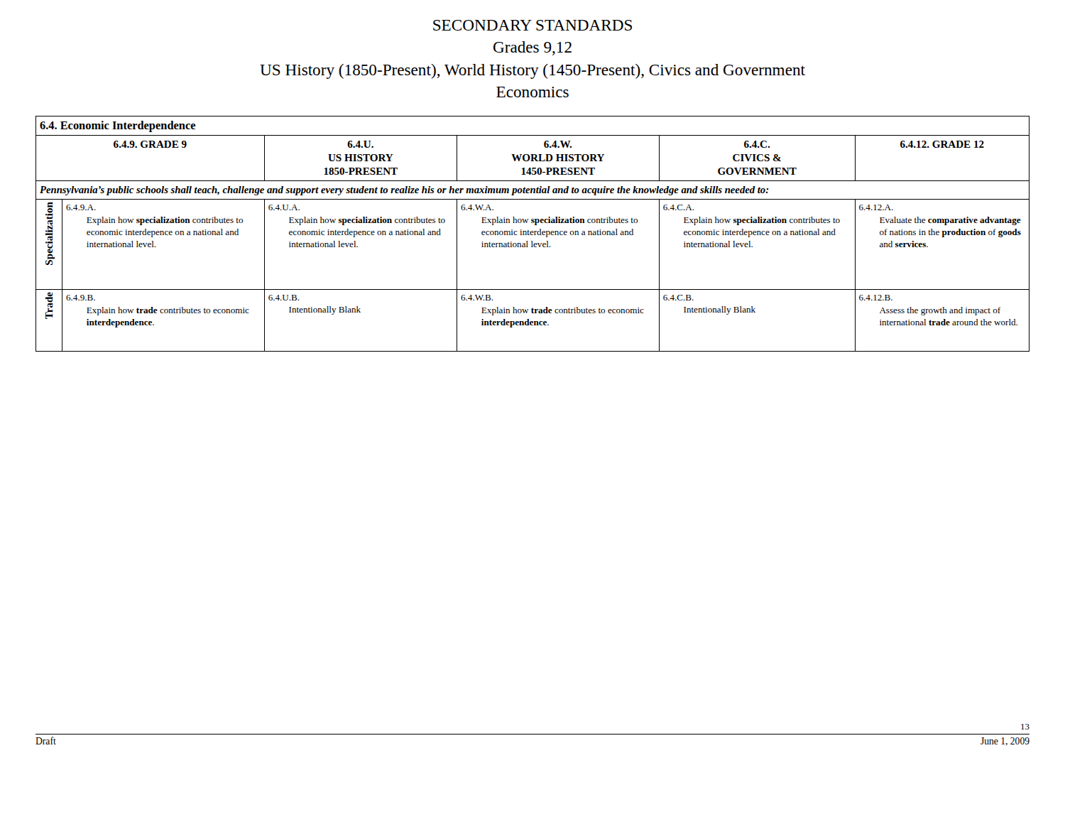SECONDARY STANDARDS Grades 9,12 US History (1850-Present), World History (1450-Present), Civics and Government Economics
| 6.4. Economic Interdependence |
| 6.4.9. GRADE 9 | 6.4.U. US HISTORY 1850-PRESENT | 6.4.W. WORLD HISTORY 1450-PRESENT | 6.4.C. CIVICS & GOVERNMENT | 6.4.12. GRADE 12 |
| Pennsylvania’s public schools shall teach, challenge and support every student to realize his or her maximum potential and to acquire the knowledge and skills needed to: |
| Specialization | 6.4.9.A. Explain how specialization contributes to economic interdepence on a national and international level. | 6.4.U.A. Explain how specialization contributes to economic interdepence on a national and international level. | 6.4.W.A. Explain how specialization contributes to economic interdepence on a national and international level. | 6.4.C.A. Explain how specialization contributes to economic interdepence on a national and international level. | 6.4.12.A. Evaluate the comparative advantage of nations in the production of goods and services . |
| Trade | 6.4.9.B. Explain how trade contributes to economic interdependence . | 6.4.U.B. Intentionally Blank | 6.4.W.B. Explain how trade contributes to economic interdependence . | 6.4.C.B. Intentionally Blank | 6.4.12.B. Assess the growth and impact of international trade around the world. |
13
Draft June 1, 2009